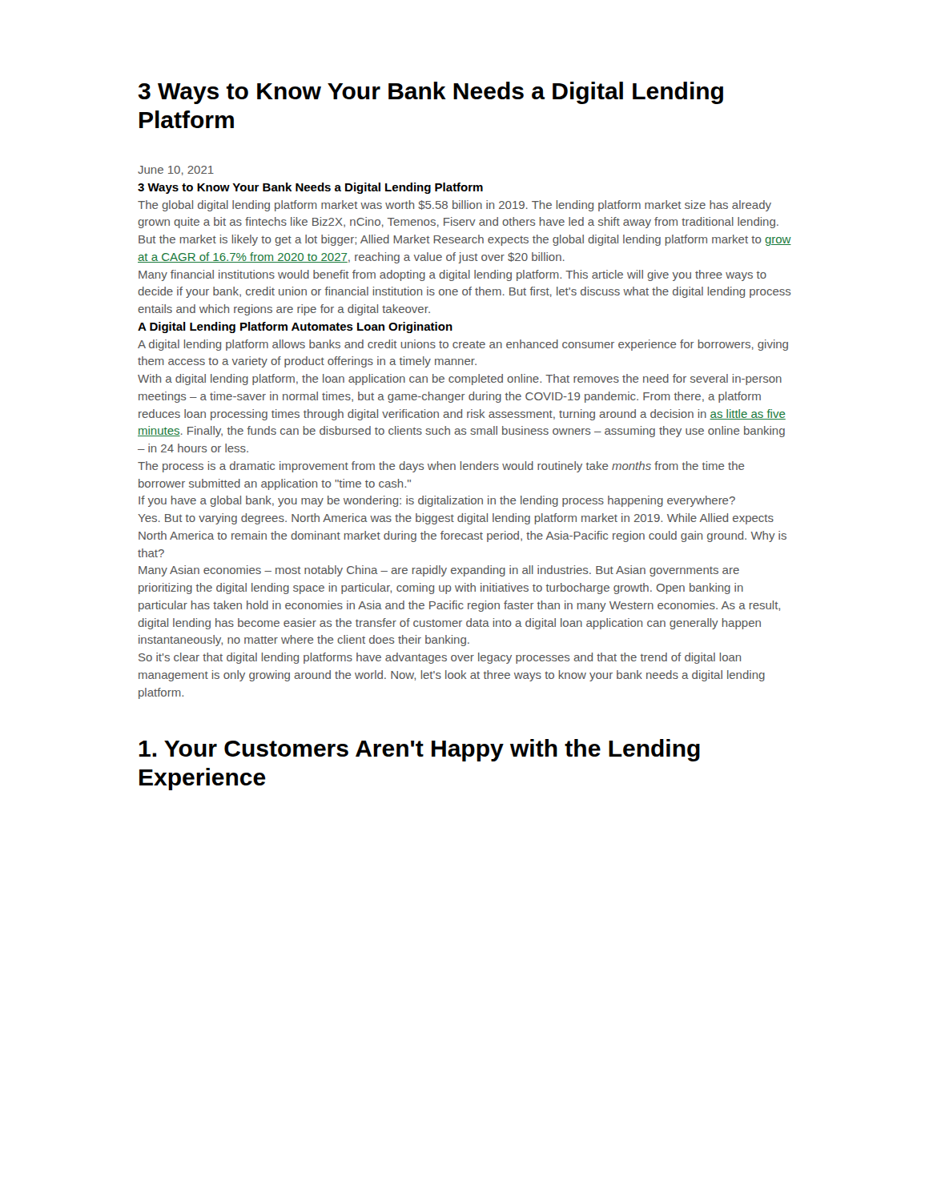3 Ways to Know Your Bank Needs a Digital Lending Platform
June 10, 2021
3 Ways to Know Your Bank Needs a Digital Lending Platform
The global digital lending platform market was worth $5.58 billion in 2019. The lending platform market size has already grown quite a bit as fintechs like Biz2X, nCino, Temenos, Fiserv and others have led a shift away from traditional lending. But the market is likely to get a lot bigger; Allied Market Research expects the global digital lending platform market to grow at a CAGR of 16.7% from 2020 to 2027, reaching a value of just over $20 billion.
Many financial institutions would benefit from adopting a digital lending platform. This article will give you three ways to decide if your bank, credit union or financial institution is one of them. But first, let's discuss what the digital lending process entails and which regions are ripe for a digital takeover.
A Digital Lending Platform Automates Loan Origination
A digital lending platform allows banks and credit unions to create an enhanced consumer experience for borrowers, giving them access to a variety of product offerings in a timely manner.
With a digital lending platform, the loan application can be completed online. That removes the need for several in-person meetings – a time-saver in normal times, but a game-changer during the COVID-19 pandemic. From there, a platform reduces loan processing times through digital verification and risk assessment, turning around a decision in as little as five minutes. Finally, the funds can be disbursed to clients such as small business owners – assuming they use online banking – in 24 hours or less.
The process is a dramatic improvement from the days when lenders would routinely take months from the time the borrower submitted an application to "time to cash."
If you have a global bank, you may be wondering: is digitalization in the lending process happening everywhere?
Yes. But to varying degrees. North America was the biggest digital lending platform market in 2019. While Allied expects North America to remain the dominant market during the forecast period, the Asia-Pacific region could gain ground. Why is that?
Many Asian economies – most notably China – are rapidly expanding in all industries. But Asian governments are prioritizing the digital lending space in particular, coming up with initiatives to turbocharge growth. Open banking in particular has taken hold in economies in Asia and the Pacific region faster than in many Western economies. As a result, digital lending has become easier as the transfer of customer data into a digital loan application can generally happen instantaneously, no matter where the client does their banking.
So it's clear that digital lending platforms have advantages over legacy processes and that the trend of digital loan management is only growing around the world. Now, let's look at three ways to know your bank needs a digital lending platform.
1. Your Customers Aren't Happy with the Lending Experience